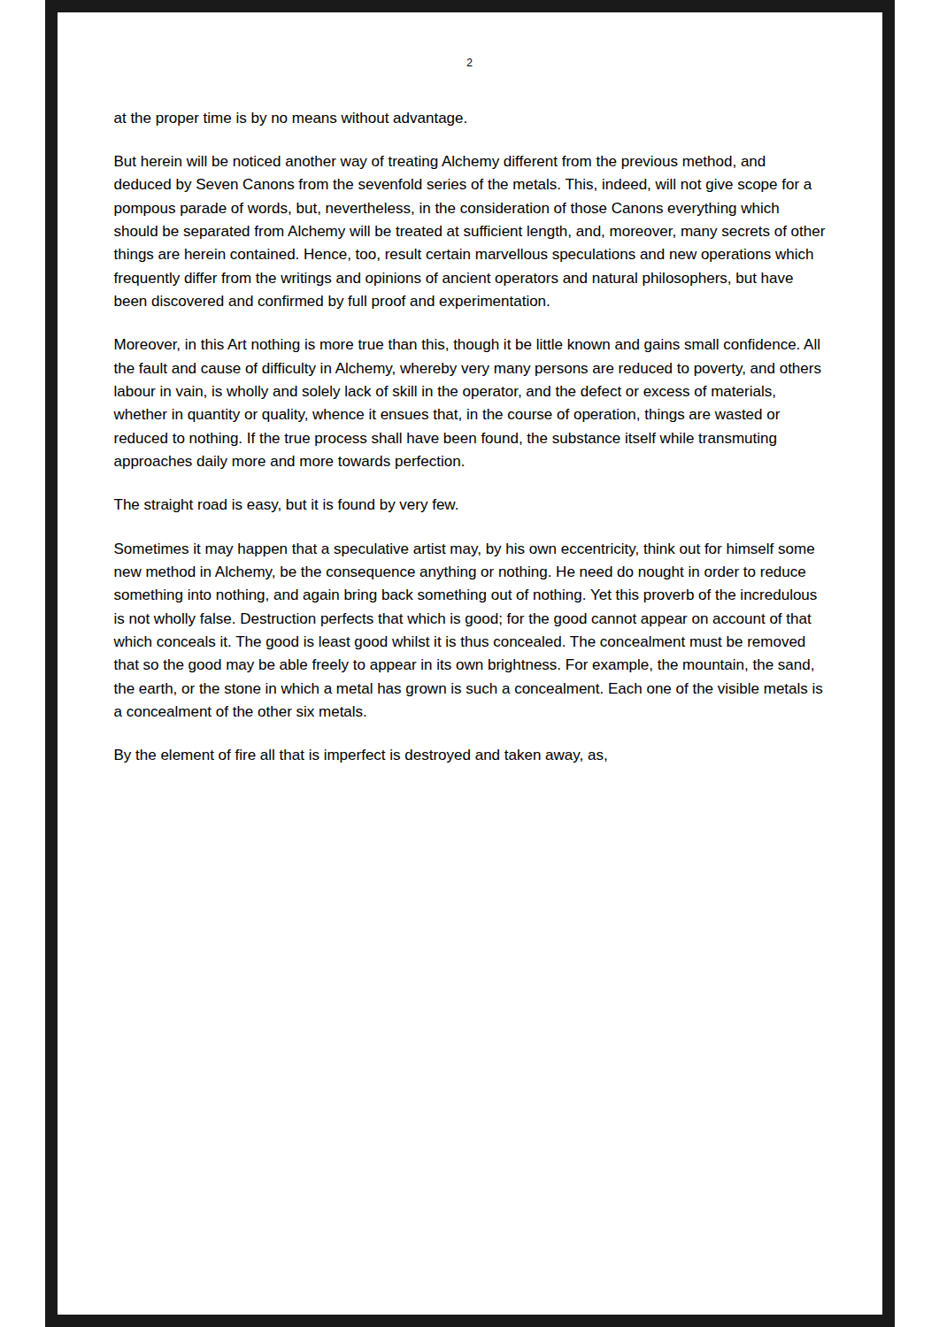2
at the proper time is by no means without advantage.
But herein will be noticed another way of treating Alchemy different from the previous method, and deduced by Seven Canons from the sevenfold series of the metals. This, indeed, will not give scope for a pompous parade of words, but, nevertheless, in the consideration of those Canons everything which should be separated from Alchemy will be treated at sufficient length, and, moreover, many secrets of other things are herein contained. Hence, too, result certain marvellous speculations and new operations which frequently differ from the writings and opinions of ancient operators and natural philosophers, but have been discovered and confirmed by full proof and experimentation.
Moreover, in this Art nothing is more true than this, though it be little known and gains small confidence. All the fault and cause of difficulty in Alchemy, whereby very many persons are reduced to poverty, and others labour in vain, is wholly and solely lack of skill in the operator, and the defect or excess of materials, whether in quantity or quality, whence it ensues that, in the course of operation, things are wasted or reduced to nothing. If the true process shall have been found, the substance itself while transmuting approaches daily more and more towards perfection.
The straight road is easy, but it is found by very few.
Sometimes it may happen that a speculative artist may, by his own eccentricity, think out for himself some new method in Alchemy, be the consequence anything or nothing. He need do nought in order to reduce something into nothing, and again bring back something out of nothing. Yet this proverb of the incredulous is not wholly false. Destruction perfects that which is good; for the good cannot appear on account of that which conceals it. The good is least good whilst it is thus concealed. The concealment must be removed that so the good may be able freely to appear in its own brightness. For example, the mountain, the sand, the earth, or the stone in which a metal has grown is such a concealment. Each one of the visible metals is a concealment of the other six metals.
By the element of fire all that is imperfect is destroyed and taken away, as,